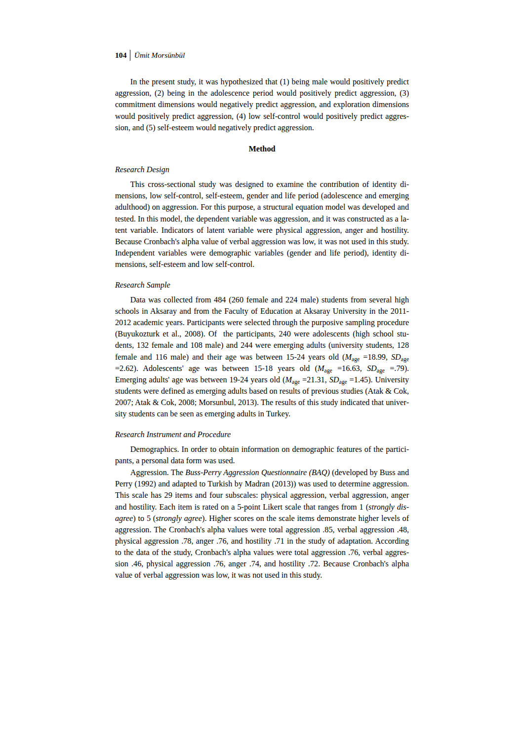104 Ümit Morsünbül
In the present study, it was hypothesized that (1) being male would positively predict aggression, (2) being in the adolescence period would positively predict aggression, (3) commitment dimensions would negatively predict aggression, and exploration dimensions would positively predict aggression, (4) low self-control would positively predict aggression, and (5) self-esteem would negatively predict aggression.
Method
Research Design
This cross-sectional study was designed to examine the contribution of identity dimensions, low self-control, self-esteem, gender and life period (adolescence and emerging adulthood) on aggression. For this purpose, a structural equation model was developed and tested. In this model, the dependent variable was aggression, and it was constructed as a latent variable. Indicators of latent variable were physical aggression, anger and hostility. Because Cronbach's alpha value of verbal aggression was low, it was not used in this study. Independent variables were demographic variables (gender and life period), identity dimensions, self-esteem and low self-control.
Research Sample
Data was collected from 484 (260 female and 224 male) students from several high schools in Aksaray and from the Faculty of Education at Aksaray University in the 2011-2012 academic years. Participants were selected through the purposive sampling procedure (Buyukozturk et al., 2008). Of the participants, 240 were adolescents (high school students, 132 female and 108 male) and 244 were emerging adults (university students, 128 female and 116 male) and their age was between 15-24 years old (Mage =18.99, SDage =2.62). Adolescents' age was between 15-18 years old (Mage =16.63, SDage =.79). Emerging adults' age was between 19-24 years old (Mage =21.31, SDage =1.45). University students were defined as emerging adults based on results of previous studies (Atak & Cok, 2007; Atak & Cok, 2008; Morsunbul, 2013). The results of this study indicated that university students can be seen as emerging adults in Turkey.
Research Instrument and Procedure
Demographics. In order to obtain information on demographic features of the participants, a personal data form was used.
Aggression. The Buss-Perry Aggression Questionnaire (BAQ) (developed by Buss and Perry (1992) and adapted to Turkish by Madran (2013)) was used to determine aggression. This scale has 29 items and four subscales: physical aggression, verbal aggression, anger and hostility. Each item is rated on a 5-point Likert scale that ranges from 1 (strongly disagree) to 5 (strongly agree). Higher scores on the scale items demonstrate higher levels of aggression. The Cronbach's alpha values were total aggression .85, verbal aggression .48, physical aggression .78, anger .76, and hostility .71 in the study of adaptation. According to the data of the study, Cronbach's alpha values were total aggression .76, verbal aggression .46, physical aggression .76, anger .74, and hostility .72. Because Cronbach's alpha value of verbal aggression was low, it was not used in this study.